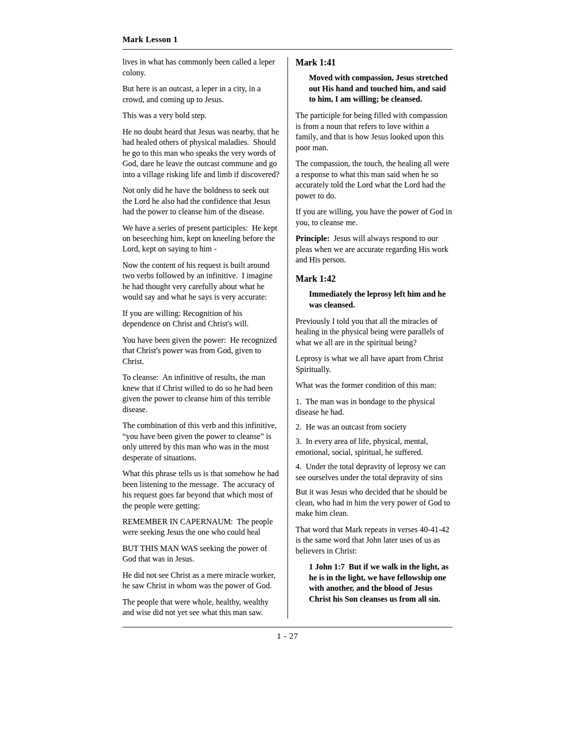Mark Lesson 1
lives in what has commonly been called a leper colony.
But here is an outcast, a leper in a city, in a crowd, and coming up to Jesus.
This was a very bold step.
He no doubt heard that Jesus was nearby, that he had healed others of physical maladies. Should he go to this man who speaks the very words of God, dare he leave the outcast commune and go into a village risking life and limb if discovered?
Not only did he have the boldness to seek out the Lord he also had the confidence that Jesus had the power to cleanse him of the disease.
We have a series of present participles: He kept on beseeching him, kept on kneeling before the Lord, kept on saying to him -
Now the content of his request is built around two verbs followed by an infinitive. I imagine he had thought very carefully about what he would say and what he says is very accurate:
If you are willing: Recognition of his dependence on Christ and Christ's will.
You have been given the power: He recognized that Christ's power was from God, given to Christ.
To cleanse: An infinitive of results, the man knew that if Christ willed to do so he had been given the power to cleanse him of this terrible disease.
The combination of this verb and this infinitive, “you have been given the power to cleanse” is only uttered by this man who was in the most desperate of situations.
What this phrase tells us is that somehow he had been listening to the message. The accuracy of his request goes far beyond that which most of the people were getting:
REMEMBER IN CAPERNAUM: The people were seeking Jesus the one who could heal
BUT THIS MAN WAS seeking the power of God that was in Jesus.
He did not see Christ as a mere miracle worker, he saw Christ in whom was the power of God.
The people that were whole, healthy, wealthy and wise did not yet see what this man saw.
Mark 1:41
Moved with compassion, Jesus stretched out His hand and touched him, and said to him, I am willing; be cleansed.
The participle for being filled with compassion is from a noun that refers to love within a family, and that is how Jesus looked upon this poor man.
The compassion, the touch, the healing all were a response to what this man said when he so accurately told the Lord what the Lord had the power to do.
If you are willing, you have the power of God in you, to cleanse me.
Principle: Jesus will always respond to our pleas when we are accurate regarding His work and His person.
Mark 1:42
Immediately the leprosy left him and he was cleansed.
Previously I told you that all the miracles of healing in the physical being were parallels of what we all are in the spiritual being?
Leprosy is what we all have apart from Christ Spiritually.
What was the former condition of this man:
1. The man was in bondage to the physical disease he had.
2. He was an outcast from society
3. In every area of life, physical, mental, emotional, social, spiritual, he suffered.
4. Under the total depravity of leprosy we can see ourselves under the total depravity of sins
But it was Jesus who decided that he should be clean, who had in him the very power of God to make him clean.
That word that Mark repeats in verses 40-41-42 is the same word that John later uses of us as believers in Christ:
1 John 1:7 But if we walk in the light, as he is in the light, we have fellowship one with another, and the blood of Jesus Christ his Son cleanses us from all sin.
1 - 27